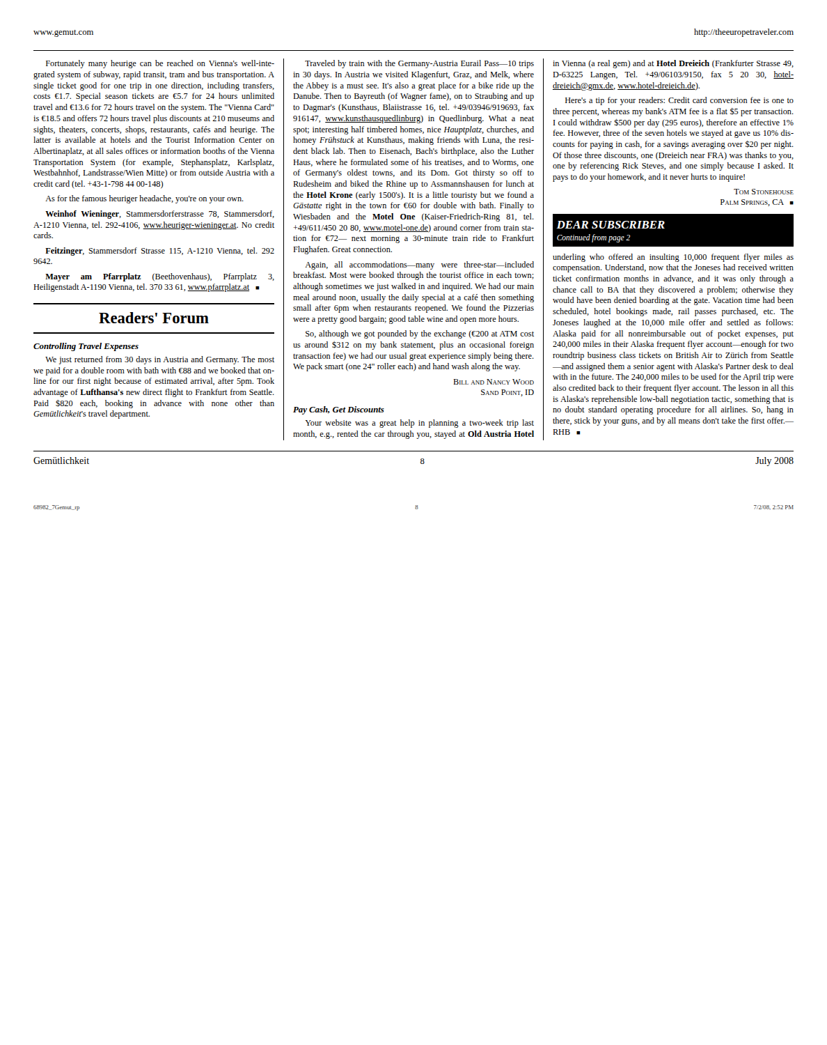www.gemut.com
http://theeuropetraveler.com
Fortunately many heurige can be reached on Vienna's well-integrated system of subway, rapid transit, tram and bus transportation. A single ticket good for one trip in one direction, including transfers, costs €1.7. Special season tickets are €5.7 for 24 hours unlimited travel and €13.6 for 72 hours travel on the system. The "Vienna Card" is €18.5 and offers 72 hours travel plus discounts at 210 museums and sights, theaters, concerts, shops, restaurants, cafés and heurige. The latter is available at hotels and the Tourist Information Center on Albertinaplatz, at all sales offices or information booths of the Vienna Transportation System (for example, Stephansplatz, Karlsplatz, Westbahnhof, Landstrasse/Wien Mitte) or from outside Austria with a credit card (tel. +43-1-798 44 00-148)
As for the famous heuriger headache, you're on your own.
Weinhof Wieninger, Stammersdorferstrasse 78, Stammersdorf, A-1210 Vienna, tel. 292-4106, www.heuriger-wieninger.at. No credit cards.
Feitzinger, Stammersdorf Strasse 115, A-1210 Vienna, tel. 292 9642.
Mayer am Pfarrplatz (Beethovenhaus), Pfarrplatz 3, Heiligenstadt A-1190 Vienna, tel. 370 33 61, www.pfarrplatz.at
Readers' Forum
Controlling Travel Expenses
We just returned from 30 days in Austria and Germany. The most we paid for a double room with bath with €88 and we booked that online for our first night because of estimated arrival, after 5pm. Took advantage of Lufthansa's new direct flight to Frankfurt from Seattle. Paid $820 each, booking in advance with none other than Gemütlichkeit's travel department.
Traveled by train with the Germany-Austria Eurail Pass—10 trips in 30 days. In Austria we visited Klagenfurt, Graz, and Melk, where the Abbey is a must see. It's also a great place for a bike ride up the Danube. Then to Bayreuth (of Wagner fame), on to Straubing and up to Dagmar's (Kunsthaus, Blaiistrasse 16, tel. +49/03946/919693, fax 916147, www.kunsthausquedlinburg) in Quedlinburg. What a neat spot; interesting half timbered homes, nice Hauptplatz, churches, and homey Frühstuck at Kunsthaus, making friends with Luna, the resident black lab. Then to Eisenach, Bach's birthplace, also the Luther Haus, where he formulated some of his treatises, and to Worms, one of Germany's oldest towns, and its Dom. Got thirsty so off to Rudesheim and biked the Rhine up to Assmannshausen for lunch at the Hotel Krone (early 1500's). It is a little touristy but we found a Gästatte right in the town for €60 for double with bath. Finally to Wiesbaden and the Motel One (Kaiser-Friedrich-Ring 81, tel. +49/611/450 20 80, www.motel-one.de) around corner from train station for €72— next morning a 30-minute train ride to Frankfurt Flughafen. Great connection.
Again, all accommodations—many were three-star—included breakfast. Most were booked through the tourist office in each town; although sometimes we just walked in and inquired. We had our main meal around noon, usually the daily special at a café then something small after 6pm when restaurants reopened. We found the Pizzerias were a pretty good bargain; good table wine and open more hours.
So, although we got pounded by the exchange (€200 at ATM cost us around $312 on my bank statement, plus an occasional foreign transaction fee) we had our usual great experience simply being there. We pack smart (one 24" roller each) and hand wash along the way.
Bill and Nancy Wood
Sand Point, ID
Pay Cash, Get Discounts
Your website was a great help in planning a two-week trip last month, e.g., rented the car through you, stayed at Old Austria Hotel in Vienna (a real gem) and at Hotel Dreieich (Frankfurter Strasse 49, D-63225 Langen, Tel. +49/06103/9150, fax 5 20 30, hotel-dreieich@gmx.de, www.hotel-dreieich.de).
Here's a tip for your readers: Credit card conversion fee is one to three percent, whereas my bank's ATM fee is a flat $5 per transaction. I could withdraw $500 per day (295 euros), therefore an effective 1% fee. However, three of the seven hotels we stayed at gave us 10% discounts for paying in cash, for a savings averaging over $20 per night. Of those three discounts, one (Dreieich near FRA) was thanks to you, one by referencing Rick Steves, and one simply because I asked. It pays to do your homework, and it never hurts to inquire!
Tom Stonehouse
Palm Springs, CA
DEAR SUBSCRIBER
Continued from page 2
underling who offered an insulting 10,000 frequent flyer miles as compensation. Understand, now that the Joneses had received written ticket confirmation months in advance, and it was only through a chance call to BA that they discovered a problem; otherwise they would have been denied boarding at the gate. Vacation time had been scheduled, hotel bookings made, rail passes purchased, etc. The Joneses laughed at the 10,000 mile offer and settled as follows: Alaska paid for all nonreimbursable out of pocket expenses, put 240,000 miles in their Alaska frequent flyer account—enough for two roundtrip business class tickets on British Air to Zürich from Seattle—and assigned them a senior agent with Alaska's Partner desk to deal with in the future. The 240,000 miles to be used for the April trip were also credited back to their frequent flyer account. The lesson in all this is Alaska's reprehensible low-ball negotiation tactic, something that is no doubt standard operating procedure for all airlines. So, hang in there, stick by your guns, and by all means don't take the first offer.—RHB
Gemütlichkeit
8
July 2008
68982_7Gemut_rp 8 7/2/08, 2:52 PM